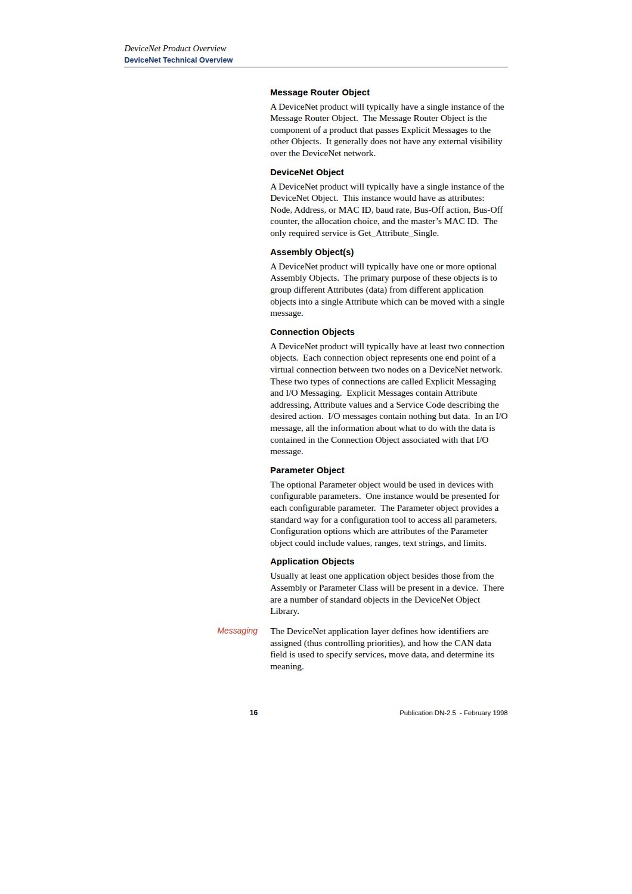DeviceNet Product Overview
DeviceNet Technical Overview
Message Router Object
A DeviceNet product will typically have a single instance of the Message Router Object. The Message Router Object is the component of a product that passes Explicit Messages to the other Objects. It generally does not have any external visibility over the DeviceNet network.
DeviceNet Object
A DeviceNet product will typically have a single instance of the DeviceNet Object. This instance would have as attributes: Node, Address, or MAC ID, baud rate, Bus-Off action, Bus-Off counter, the allocation choice, and the master’s MAC ID. The only required service is Get_Attribute_Single.
Assembly Object(s)
A DeviceNet product will typically have one or more optional Assembly Objects. The primary purpose of these objects is to group different Attributes (data) from different application objects into a single Attribute which can be moved with a single message.
Connection Objects
A DeviceNet product will typically have at least two connection objects. Each connection object represents one end point of a virtual connection between two nodes on a DeviceNet network. These two types of connections are called Explicit Messaging and I/O Messaging. Explicit Messages contain Attribute addressing, Attribute values and a Service Code describing the desired action. I/O messages contain nothing but data. In an I/O message, all the information about what to do with the data is contained in the Connection Object associated with that I/O message.
Parameter Object
The optional Parameter object would be used in devices with configurable parameters. One instance would be presented for each configurable parameter. The Parameter object provides a standard way for a configuration tool to access all parameters. Configuration options which are attributes of the Parameter object could include values, ranges, text strings, and limits.
Application Objects
Usually at least one application object besides those from the Assembly or Parameter Class will be present in a device. There are a number of standard objects in the DeviceNet Object Library.
Messaging
The DeviceNet application layer defines how identifiers are assigned (thus controlling priorities), and how the CAN data field is used to specify services, move data, and determine its meaning.
16
Publication DN-2.5 - February 1998